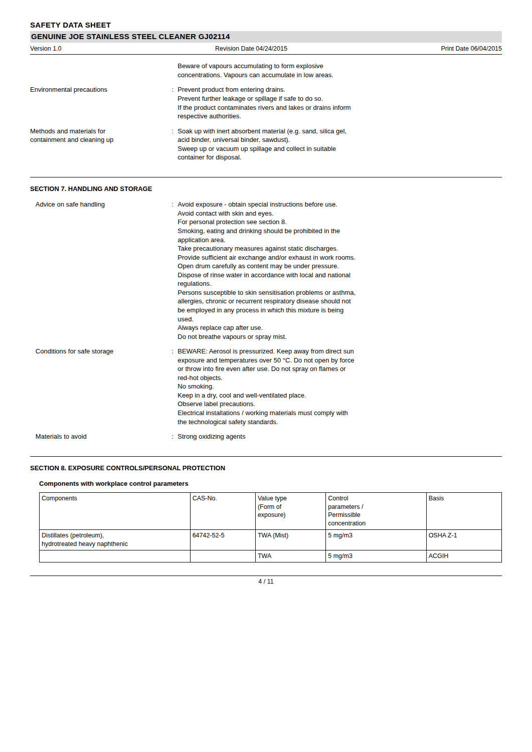SAFETY DATA SHEET
GENUINE JOE STAINLESS STEEL CLEANER GJ02114
Version 1.0 Revision Date 04/24/2015 Print Date 06/04/2015
| | | Beware of vapours accumulating to form explosive concentrations. Vapours can accumulate in low areas. |
| Environmental precautions | : | Prevent product from entering drains. Prevent further leakage or spillage if safe to do so. If the product contaminates rivers and lakes or drains inform respective authorities. |
| Methods and materials for containment and cleaning up | : | Soak up with inert absorbent material (e.g. sand, silica gel, acid binder, universal binder, sawdust). Sweep up or vacuum up spillage and collect in suitable container for disposal. |
SECTION 7. HANDLING AND STORAGE
| Advice on safe handling | : | Avoid exposure - obtain special instructions before use. Avoid contact with skin and eyes. For personal protection see section 8. Smoking, eating and drinking should be prohibited in the application area. Take precautionary measures against static discharges. Provide sufficient air exchange and/or exhaust in work rooms. Open drum carefully as content may be under pressure. Dispose of rinse water in accordance with local and national regulations. Persons susceptible to skin sensitisation problems or asthma, allergies, chronic or recurrent respiratory disease should not be employed in any process in which this mixture is being used. Always replace cap after use. Do not breathe vapours or spray mist. |
| Conditions for safe storage | : | BEWARE: Aerosol is pressurized. Keep away from direct sun exposure and temperatures over 50 °C. Do not open by force or throw into fire even after use. Do not spray on flames or red-hot objects. No smoking. Keep in a dry, cool and well-ventilated place. Observe label precautions. Electrical installations / working materials must comply with the technological safety standards. |
| Materials to avoid | : | Strong oxidizing agents |
SECTION 8. EXPOSURE CONTROLS/PERSONAL PROTECTION
Components with workplace control parameters
| Components | CAS-No. | Value type (Form of exposure) | Control parameters / Permissible concentration | Basis |
| --- | --- | --- | --- | --- |
| Distillates (petroleum), hydrotreated heavy naphthenic | 64742-52-5 | TWA (Mist) | 5 mg/m3 | OSHA Z-1 |
| | | TWA | 5 mg/m3 | ACGIH |
4 / 11